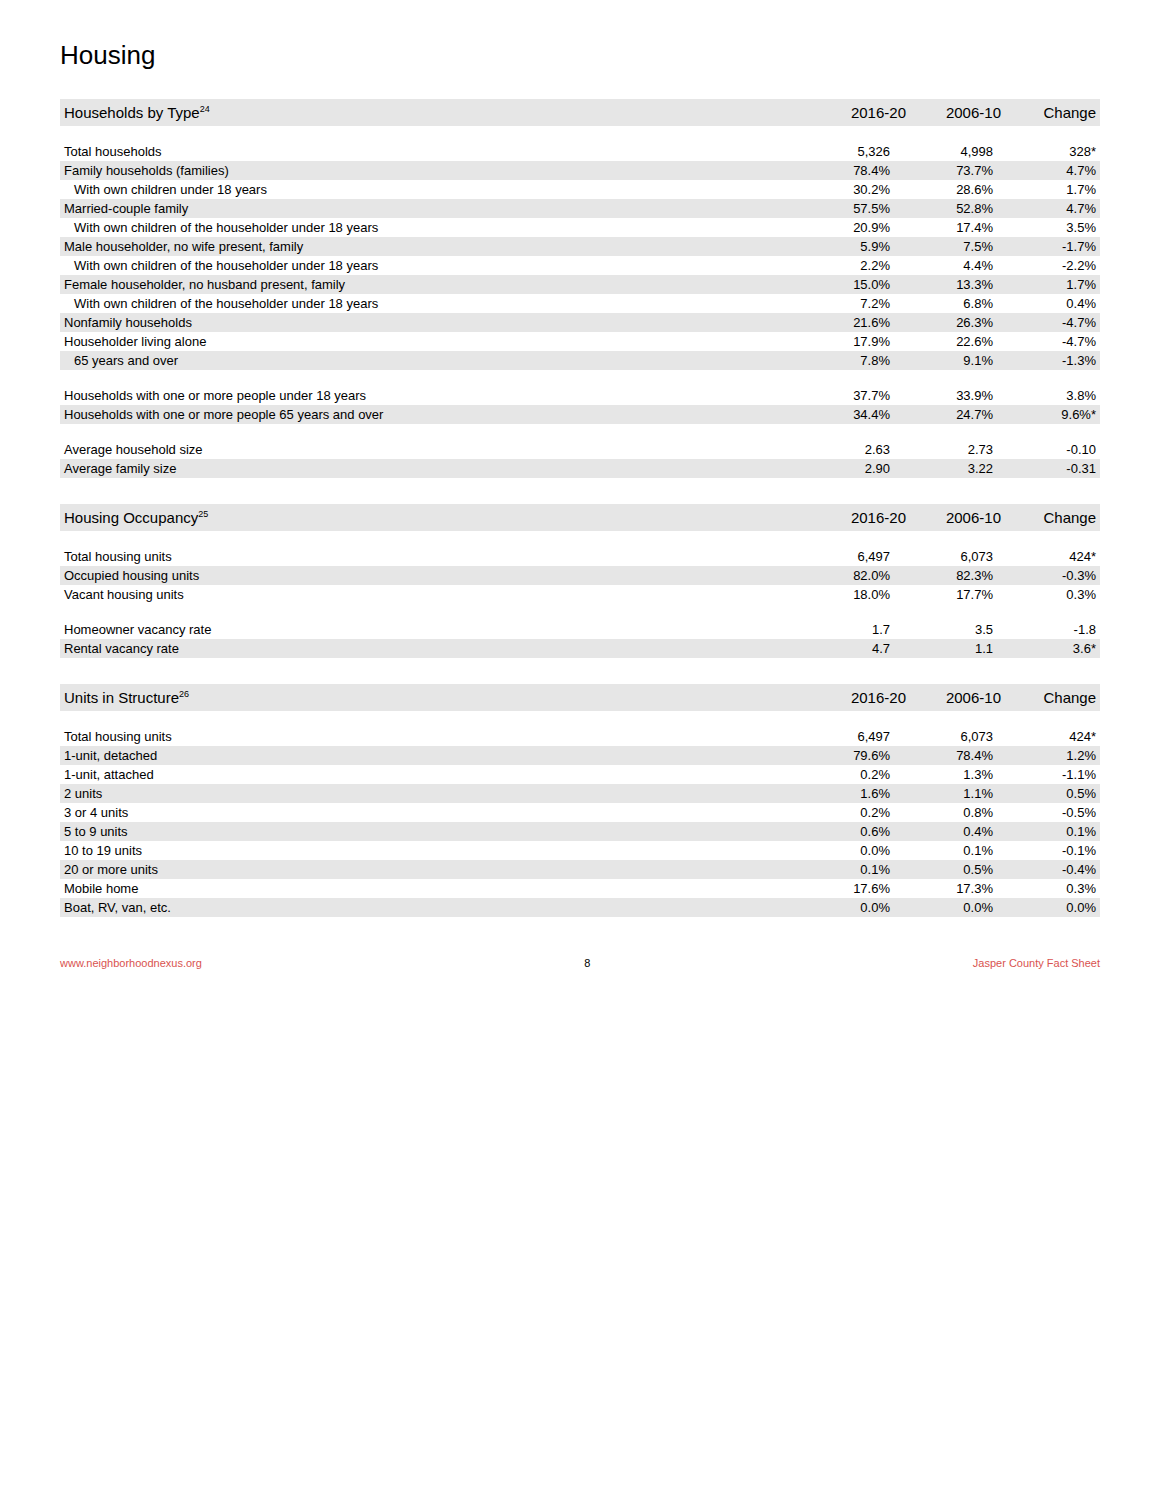Housing
Households by Type 24 2016-20 2006-10 Change
| Total households | 5,326 | 4,998 | 328* |
| Family households (families) | 78.4% | 73.7% | 4.7% |
| With own children under 18 years | 30.2% | 28.6% | 1.7% |
| Married-couple family | 57.5% | 52.8% | 4.7% |
| With own children of the householder under 18 years | 20.9% | 17.4% | 3.5% |
| Male householder, no wife present, family | 5.9% | 7.5% | -1.7% |
| With own children of the householder under 18 years | 2.2% | 4.4% | -2.2% |
| Female householder, no husband present, family | 15.0% | 13.3% | 1.7% |
| With own children of the householder under 18 years | 7.2% | 6.8% | 0.4% |
| Nonfamily households | 21.6% | 26.3% | -4.7% |
| Householder living alone | 17.9% | 22.6% | -4.7% |
| 65 years and over | 7.8% | 9.1% | -1.3% |
| Households with one or more people under 18 years | 37.7% | 33.9% | 3.8% |
| Households with one or more people 65 years and over | 34.4% | 24.7% | 9.6%* |
| Average household size | 2.63 | 2.73 | -0.10 |
| Average family size | 2.90 | 3.22 | -0.31 |
Housing Occupancy 25 2016-20 2006-10 Change
| Total housing units | 6,497 | 6,073 | 424* |
| Occupied housing units | 82.0% | 82.3% | -0.3% |
| Vacant housing units | 18.0% | 17.7% | 0.3% |
| Homeowner vacancy rate | 1.7 | 3.5 | -1.8 |
| Rental vacancy rate | 4.7 | 1.1 | 3.6* |
Units in Structure 26 2016-20 2006-10 Change
| Total housing units | 6,497 | 6,073 | 424* |
| 1-unit, detached | 79.6% | 78.4% | 1.2% |
| 1-unit, attached | 0.2% | 1.3% | -1.1% |
| 2 units | 1.6% | 1.1% | 0.5% |
| 3 or 4 units | 0.2% | 0.8% | -0.5% |
| 5 to 9 units | 0.6% | 0.4% | 0.1% |
| 10 to 19 units | 0.0% | 0.1% | -0.1% |
| 20 or more units | 0.1% | 0.5% | -0.4% |
| Mobile home | 17.6% | 17.3% | 0.3% |
| Boat, RV, van, etc. | 0.0% | 0.0% | 0.0% |
www.neighborhoodnexus.org 8 Jasper County Fact Sheet